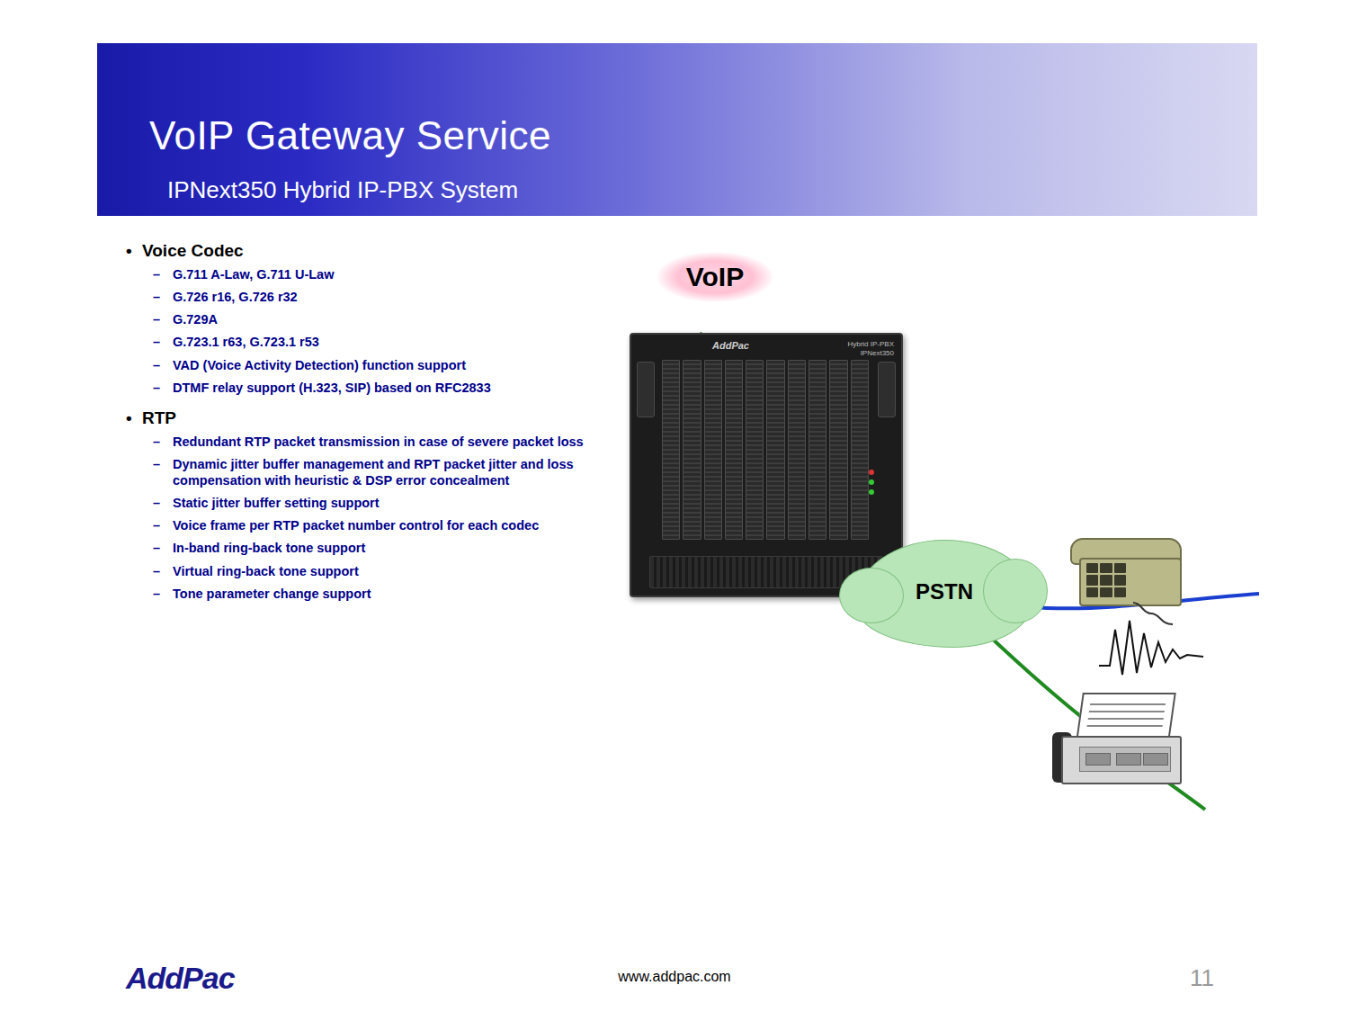VoIP Gateway Service
IPNext350 Hybrid IP-PBX System
Voice Codec
G.711 A-Law, G.711 U-Law
G.726 r16, G.726 r32
G.729A
G.723.1 r63, G.723.1 r53
VAD (Voice Activity Detection) function support
DTMF relay support (H.323, SIP) based on RFC2833
RTP
Redundant RTP packet transmission in case of severe packet loss
Dynamic jitter buffer management and RPT packet jitter and loss compensation with heuristic & DSP error concealment
Static jitter buffer setting support
Voice frame per RTP packet number control for each codec
In-band ring-back tone support
Virtual ring-back tone support
Tone parameter change support
VoIP
AddPac
Hybrid IP-PBX
IPNext350
PSTN
AddPac
www.addpac.com
11